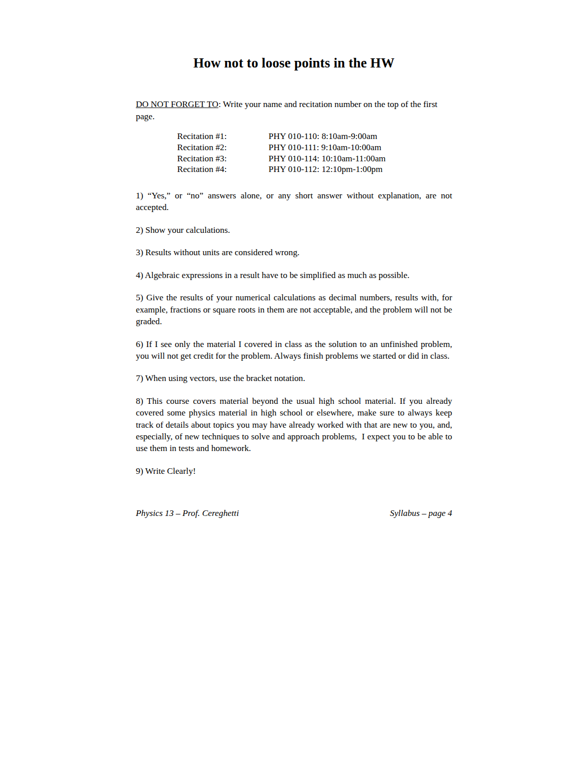How not to loose points in the HW
DO NOT FORGET TO: Write your name and recitation number on the top of the first page.
| Recitation #1: | PHY 010-110: 8:10am-9:00am |
| Recitation #2: | PHY 010-111: 9:10am-10:00am |
| Recitation #3: | PHY 010-114: 10:10am-11:00am |
| Recitation #4: | PHY 010-112: 12:10pm-1:00pm |
1) “Yes,” or “no” answers alone, or any short answer without explanation, are not accepted.
2) Show your calculations.
3) Results without units are considered wrong.
4) Algebraic expressions in a result have to be simplified as much as possible.
5) Give the results of your numerical calculations as decimal numbers, results with, for example, fractions or square roots in them are not acceptable, and the problem will not be graded.
6) If I see only the material I covered in class as the solution to an unfinished problem, you will not get credit for the problem. Always finish problems we started or did in class.
7) When using vectors, use the bracket notation.
8) This course covers material beyond the usual high school material. If you already covered some physics material in high school or elsewhere, make sure to always keep track of details about topics you may have already worked with that are new to you, and, especially, of new techniques to solve and approach problems, I expect you to be able to use them in tests and homework.
9) Write Clearly!
Physics 13 – Prof. Cereghetti
Syllabus – page 4